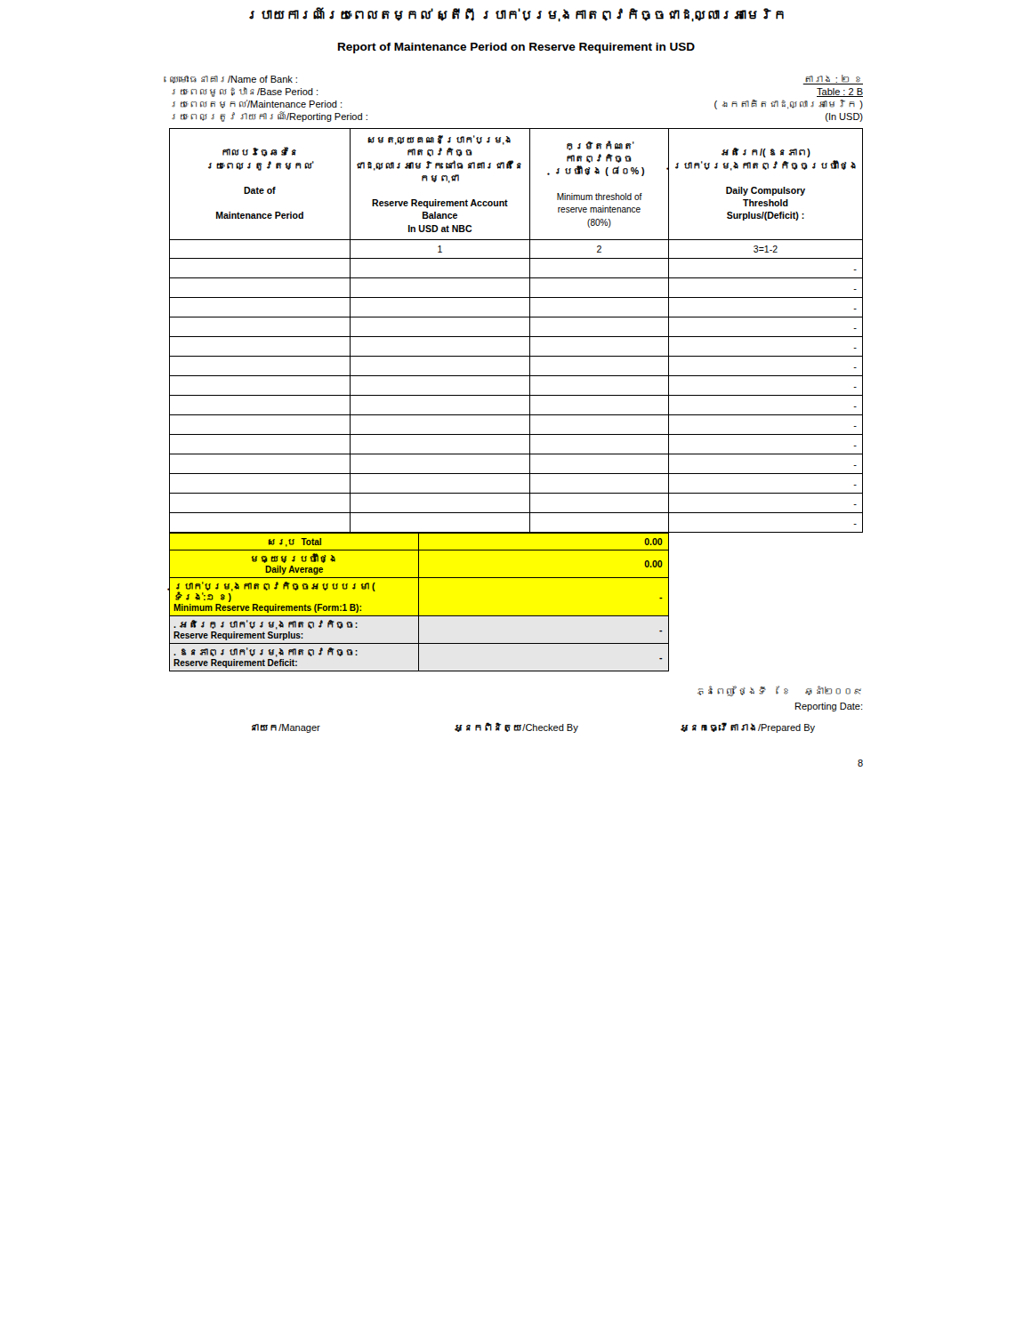របាយការណ៍រយៈពេលតម្កល់ ស្តីពី ប្រាក់បម្រុងកាតព្វកិច្ចជាដុល្លារអាមេរិក
Report of Maintenance Period on Reserve Requirement in USD
| ឈ្មោះធនាគារ/Name of Bank : | តារាង : ២ ខ |
| រយៈពេលមូលដ្ឋាន/Base Period : | Table : 2 B |
| រយៈពេលតម្កល់/Maintenance Period : | ( ឯកតាគិតជាដុល្លារអាមេរិក ) |
| រយៈពេលត្រូវរាយការណ៍/Reporting Period : | (In USD) |
| កាលបរិច្ឆេទនៃ រយៈពេលត្រូវតម្កល់ Date of Maintenance Period | សមតុល្យគណនីប្រាក់បម្រុងកាតព្វកិច្ច ជាដុល្លារអាមេរិក នៅធនាគារជាតិនៃកម្ពុជា Reserve Requirement Account Balance In USD at NBC | កម្រិតកំណត់កាតព្វកិច្ច ប្រចាំថ្ងៃ ( ៨០% ) Minimum threshold of reserve maintenance (80%) | អតិរេក/( ឱនភាព) ប្រាក់បម្រុងកាតព្វកិច្ចប្រចាំថ្ងៃ Daily Compulsory Threshold Surplus/(Deficit) : |
| --- | --- | --- | --- |
| | 1 | 2 | 3=1-2 |
| | | | - |
| | | | - |
| | | | - |
| | | | - |
| | | | - |
| | | | - |
| | | | - |
| | | | - |
| | | | - |
| | | | - |
| | | | - |
| | | | - |
| | | | - |
| | | | - |
| សរុប Total | 0.00 |
| មធ្យមប្រចាំថ្ងៃ Daily Average | 0.00 |
| ប្រាក់បម្រុងកាតព្វកិច្ចអប្បបរមា ( ទំរង់:១ ខ) Minimum Reserve Requirements (Form:1 B): | - |
| . អតិរេកប្រាក់បម្រុងកាតព្វកិច្ច: Reserve Requirement Surplus: | - |
| . ឱនភាពប្រាក់បម្រុងកាតព្វកិច្ច: Reserve Requirement Deficit: | - |
ភ្នំពេញ ថ្ងៃទី ខែ ឆ្នាំ២០០៩
Reporting Date:
នាយក/Manager
អ្នកពិនិត្យ/Checked By
អ្នកធ្វើតារាង/Prepared By
8